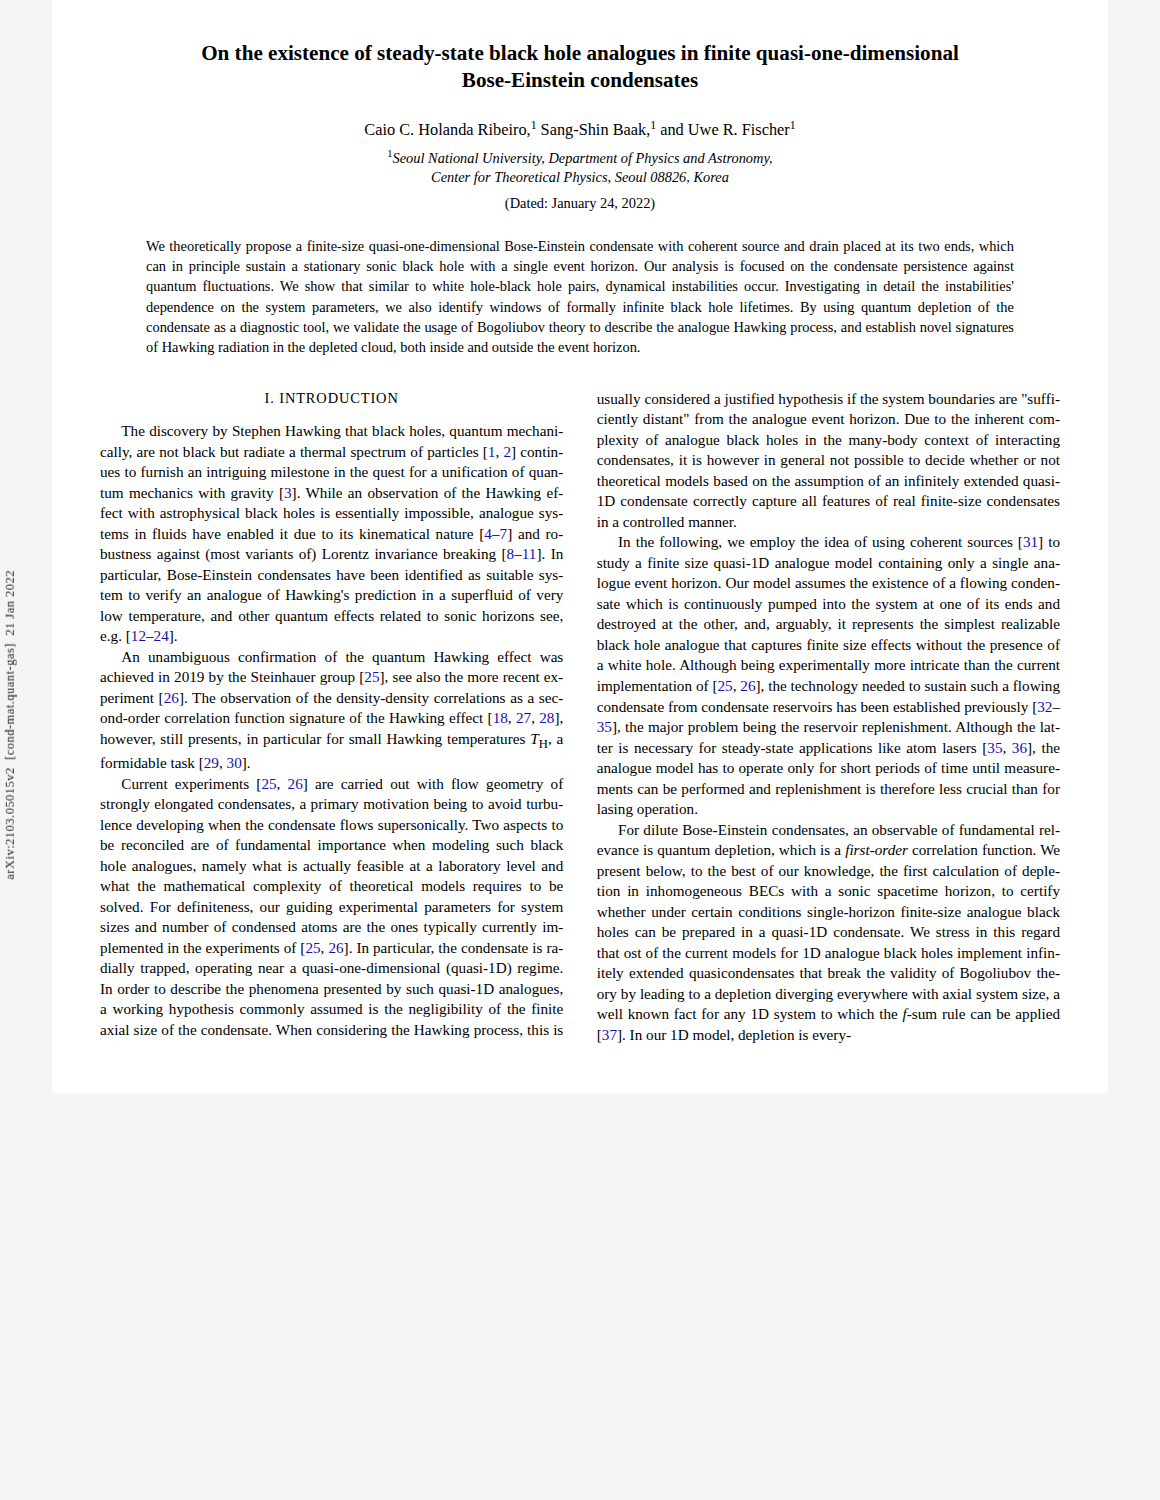arXiv:2103.05015v2 [cond-mat.quant-gas] 21 Jan 2022
On the existence of steady-state black hole analogues in finite quasi-one-dimensional
Bose-Einstein condensates
Caio C. Holanda Ribeiro,1 Sang-Shin Baak,1 and Uwe R. Fischer1
1Seoul National University, Department of Physics and Astronomy,
Center for Theoretical Physics, Seoul 08826, Korea
(Dated: January 24, 2022)
We theoretically propose a finite-size quasi-one-dimensional Bose-Einstein condensate with coherent source and drain placed at its two ends, which can in principle sustain a stationary sonic black hole with a single event horizon. Our analysis is focused on the condensate persistence against quantum fluctuations. We show that similar to white hole-black hole pairs, dynamical instabilities occur. Investigating in detail the instabilities' dependence on the system parameters, we also identify windows of formally infinite black hole lifetimes. By using quantum depletion of the condensate as a diagnostic tool, we validate the usage of Bogoliubov theory to describe the analogue Hawking process, and establish novel signatures of Hawking radiation in the depleted cloud, both inside and outside the event horizon.
I. INTRODUCTION
The discovery by Stephen Hawking that black holes, quantum mechanically, are not black but radiate a thermal spectrum of particles [1, 2] continues to furnish an intriguing milestone in the quest for a unification of quantum mechanics with gravity [3]. While an observation of the Hawking effect with astrophysical black holes is essentially impossible, analogue systems in fluids have enabled it due to its kinematical nature [4–7] and robustness against (most variants of) Lorentz invariance breaking [8–11]. In particular, Bose-Einstein condensates have been identified as suitable system to verify an analogue of Hawking's prediction in a superfluid of very low temperature, and other quantum effects related to sonic horizons see, e.g. [12–24].
An unambiguous confirmation of the quantum Hawking effect was achieved in 2019 by the Steinhauer group [25], see also the more recent experiment [26]. The observation of the density-density correlations as a second-order correlation function signature of the Hawking effect [18, 27, 28], however, still presents, in particular for small Hawking temperatures TH, a formidable task [29, 30].
Current experiments [25, 26] are carried out with flow geometry of strongly elongated condensates, a primary motivation being to avoid turbulence developing when the condensate flows supersonically. Two aspects to be reconciled are of fundamental importance when modeling such black hole analogues, namely what is actually feasible at a laboratory level and what the mathematical complexity of theoretical models requires to be solved. For definiteness, our guiding experimental parameters for system sizes and number of condensed atoms are the ones typically currently implemented in the experiments of [25, 26]. In particular, the condensate is radially trapped, operating near a quasi-one-dimensional (quasi-1D) regime. In order to describe the phenomena presented by such quasi-1D analogues, a working hypothesis commonly assumed is the negligibility of the finite axial size of the condensate. When considering the Hawking process, this is usually considered a justified hypothesis if the system boundaries are "sufficiently distant" from the analogue event horizon. Due to the inherent complexity of analogue black holes in the many-body context of interacting condensates, it is however in general not possible to decide whether or not theoretical models based on the assumption of an infinitely extended quasi-1D condensate correctly capture all features of real finite-size condensates in a controlled manner.
In the following, we employ the idea of using coherent sources [31] to study a finite size quasi-1D analogue model containing only a single analogue event horizon. Our model assumes the existence of a flowing condensate which is continuously pumped into the system at one of its ends and destroyed at the other, and, arguably, it represents the simplest realizable black hole analogue that captures finite size effects without the presence of a white hole. Although being experimentally more intricate than the current implementation of [25, 26], the technology needed to sustain such a flowing condensate from condensate reservoirs has been established previously [32–35], the major problem being the reservoir replenishment. Although the latter is necessary for steady-state applications like atom lasers [35, 36], the analogue model has to operate only for short periods of time until measurements can be performed and replenishment is therefore less crucial than for lasing operation.
For dilute Bose-Einstein condensates, an observable of fundamental relevance is quantum depletion, which is a first-order correlation function. We present below, to the best of our knowledge, the first calculation of depletion in inhomogeneous BECs with a sonic spacetime horizon, to certify whether under certain conditions single-horizon finite-size analogue black holes can be prepared in a quasi-1D condensate. We stress in this regard that ost of the current models for 1D analogue black holes implement infinitely extended quasicondensates that break the validity of Bogoliubov theory by leading to a depletion diverging everywhere with axial system size, a well known fact for any 1D system to which the f-sum rule can be applied [37]. In our 1D model, depletion is every-